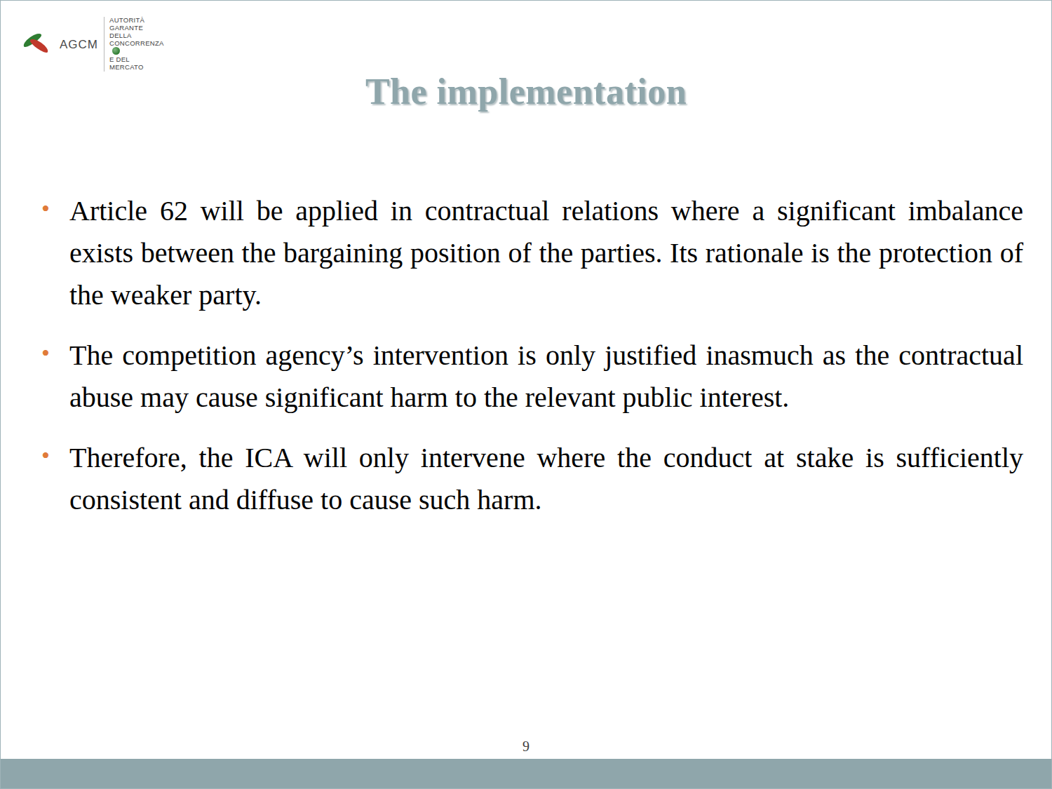AGCM
Autorità Garante
della Concorrenza
e del Mercato
The implementation
Article 62 will be applied in contractual relations where a significant imbalance exists between the bargaining position of the parties. Its rationale is the protection of the weaker party.
The competition agency’s intervention is only justified inasmuch as the contractual abuse may cause significant harm to the relevant public interest.
Therefore, the ICA will only intervene where the conduct at stake is sufficiently consistent and diffuse to cause such harm.
9